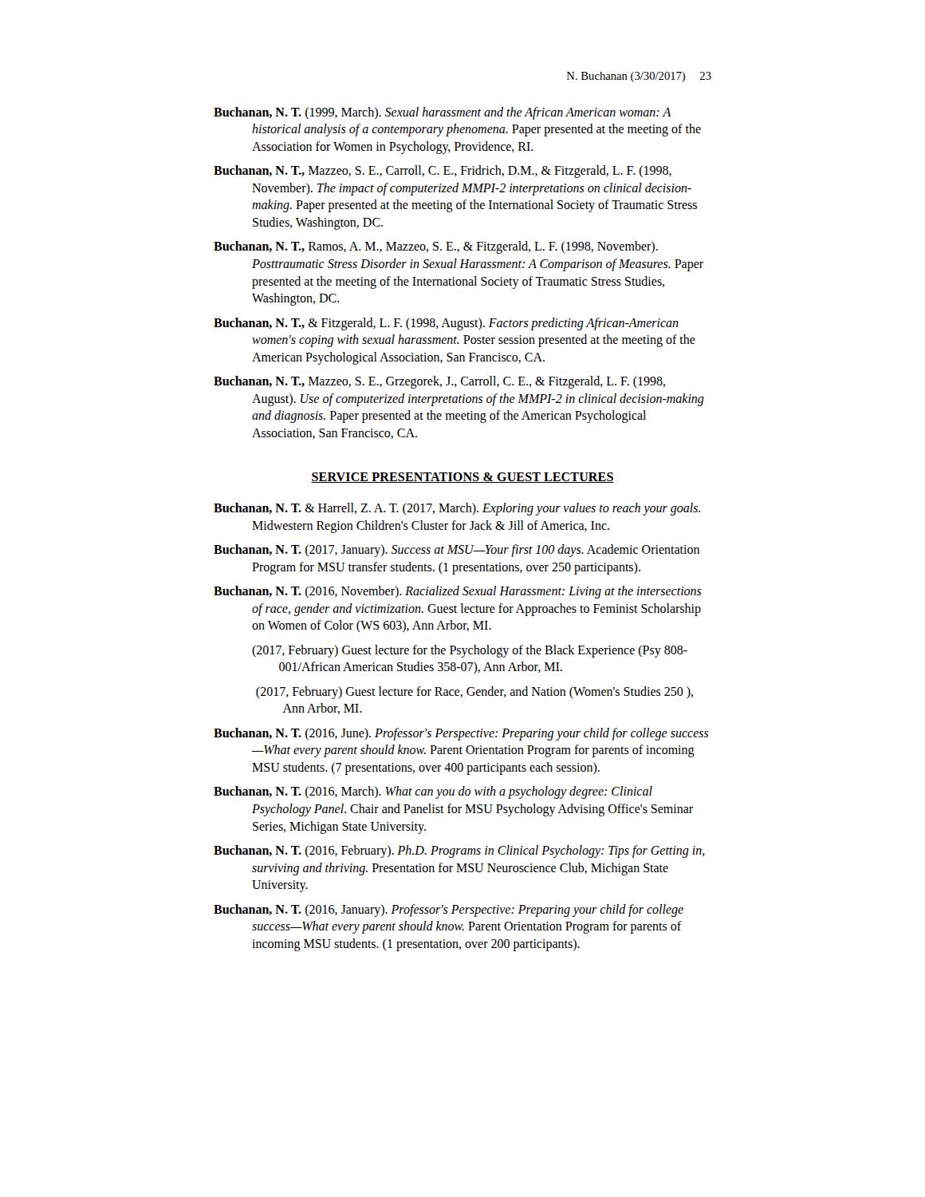N. Buchanan (3/30/2017)23
Buchanan, N. T. (1999, March). Sexual harassment and the African American woman: A historical analysis of a contemporary phenomena. Paper presented at the meeting of the Association for Women in Psychology, Providence, RI.
Buchanan, N. T., Mazzeo, S. E., Carroll, C. E., Fridrich, D.M., & Fitzgerald, L. F. (1998, November). The impact of computerized MMPI-2 interpretations on clinical decision-making. Paper presented at the meeting of the International Society of Traumatic Stress Studies, Washington, DC.
Buchanan, N. T., Ramos, A. M., Mazzeo, S. E., & Fitzgerald, L. F. (1998, November). Posttraumatic Stress Disorder in Sexual Harassment: A Comparison of Measures. Paper presented at the meeting of the International Society of Traumatic Stress Studies, Washington, DC.
Buchanan, N. T., & Fitzgerald, L. F. (1998, August). Factors predicting African-American women's coping with sexual harassment. Poster session presented at the meeting of the American Psychological Association, San Francisco, CA.
Buchanan, N. T., Mazzeo, S. E., Grzegorek, J., Carroll, C. E., & Fitzgerald, L. F. (1998, August). Use of computerized interpretations of the MMPI-2 in clinical decision-making and diagnosis. Paper presented at the meeting of the American Psychological Association, San Francisco, CA.
SERVICE PRESENTATIONS & GUEST LECTURES
Buchanan, N. T. & Harrell, Z. A. T. (2017, March). Exploring your values to reach your goals. Midwestern Region Children's Cluster for Jack & Jill of America, Inc.
Buchanan, N. T. (2017, January). Success at MSU—Your first 100 days. Academic Orientation Program for MSU transfer students. (1 presentations, over 250 participants).
Buchanan, N. T. (2016, November). Racialized Sexual Harassment: Living at the intersections of race, gender and victimization. Guest lecture for Approaches to Feminist Scholarship on Women of Color (WS 603), Ann Arbor, MI.
(2017, February) Guest lecture for the Psychology of the Black Experience (Psy 808-001/African American Studies 358-07), Ann Arbor, MI.
(2017, February) Guest lecture for Race, Gender, and Nation (Women's Studies 250 ), Ann Arbor, MI.
Buchanan, N. T. (2016, June). Professor's Perspective: Preparing your child for college success—What every parent should know. Parent Orientation Program for parents of incoming MSU students. (7 presentations, over 400 participants each session).
Buchanan, N. T. (2016, March). What can you do with a psychology degree: Clinical Psychology Panel. Chair and Panelist for MSU Psychology Advising Office's Seminar Series, Michigan State University.
Buchanan, N. T. (2016, February). Ph.D. Programs in Clinical Psychology: Tips for Getting in, surviving and thriving. Presentation for MSU Neuroscience Club, Michigan State University.
Buchanan, N. T. (2016, January). Professor's Perspective: Preparing your child for college success—What every parent should know. Parent Orientation Program for parents of incoming MSU students. (1 presentation, over 200 participants).